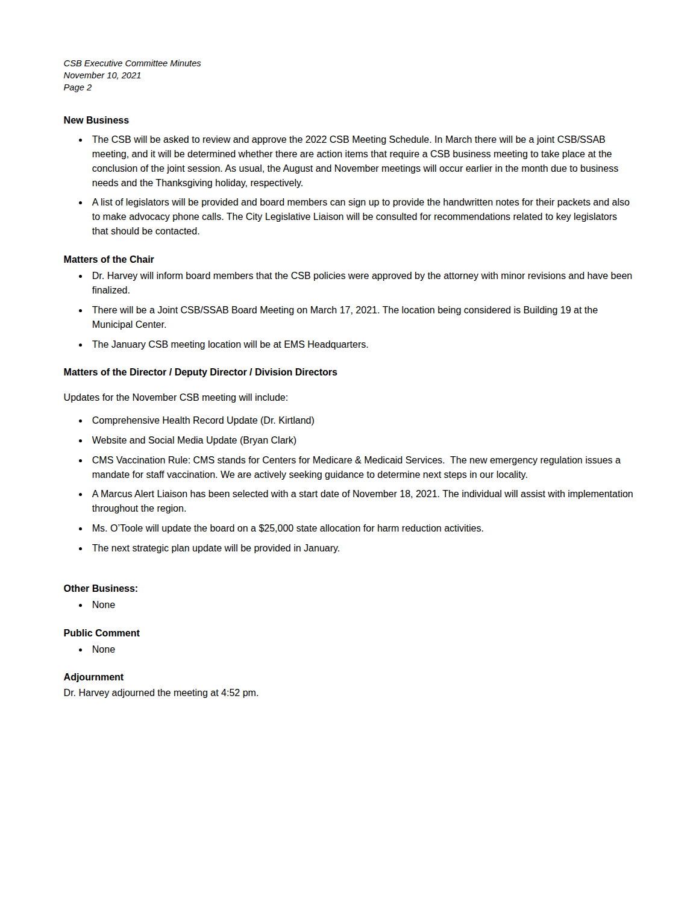CSB Executive Committee Minutes
November 10, 2021
Page 2
New Business
The CSB will be asked to review and approve the 2022 CSB Meeting Schedule. In March there will be a joint CSB/SSAB meeting, and it will be determined whether there are action items that require a CSB business meeting to take place at the conclusion of the joint session. As usual, the August and November meetings will occur earlier in the month due to business needs and the Thanksgiving holiday, respectively.
A list of legislators will be provided and board members can sign up to provide the handwritten notes for their packets and also to make advocacy phone calls. The City Legislative Liaison will be consulted for recommendations related to key legislators that should be contacted.
Matters of the Chair
Dr. Harvey will inform board members that the CSB policies were approved by the attorney with minor revisions and have been finalized.
There will be a Joint CSB/SSAB Board Meeting on March 17, 2021. The location being considered is Building 19 at the Municipal Center.
The January CSB meeting location will be at EMS Headquarters.
Matters of the Director / Deputy Director / Division Directors
Updates for the November CSB meeting will include:
Comprehensive Health Record Update (Dr. Kirtland)
Website and Social Media Update (Bryan Clark)
CMS Vaccination Rule: CMS stands for Centers for Medicare & Medicaid Services. The new emergency regulation issues a mandate for staff vaccination. We are actively seeking guidance to determine next steps in our locality.
A Marcus Alert Liaison has been selected with a start date of November 18, 2021. The individual will assist with implementation throughout the region.
Ms. O’Toole will update the board on a $25,000 state allocation for harm reduction activities.
The next strategic plan update will be provided in January.
Other Business:
None
Public Comment
None
Adjournment
Dr. Harvey adjourned the meeting at 4:52 pm.